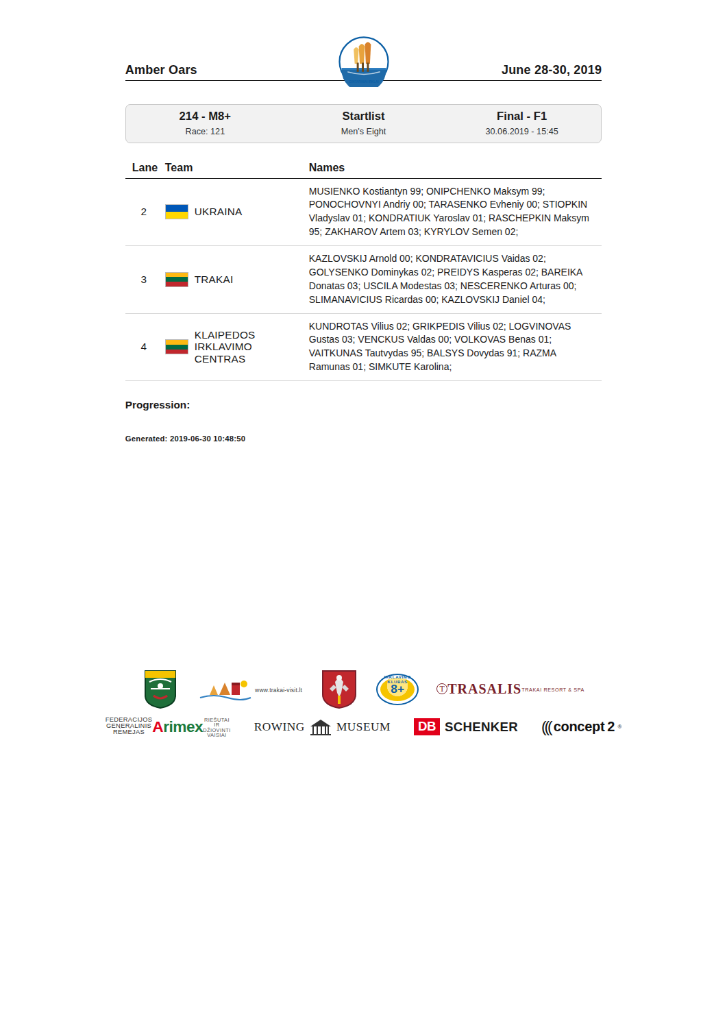GINTARINIAI IRKLAI
Amber Oars
June 28-30, 2019
214 - M8+ Race: 121
Startlist Men's Eight
Final - F1 30.06.2019 - 15:45
| Lane | Team | Names |
| --- | --- | --- |
| 2 | UKRAINA | MUSIENKO Kostiantyn 99; ONIPCHENKO Maksym 99; PONOCHOVNYI Andriy 00; TARASENKO Evheniy 00; STIOPKIN Vladyslav 01; KONDRATIUK Yaroslav 01; RASCHEPKIN Maksym 95; ZAKHAROV Artem 03; KYRYLOV Semen 02; |
| 3 | TRAKAI | KAZLOVSKIJ Arnold 00; KONDRATAVICIUS Vaidas 02; GOLYSENKO Dominykas 02; PREIDYS Kasperas 02; BAREIKA Donatas 03; USCILA Modestas 03; NESCERENKO Arturas 00; SLIMANAVICIUS Ricardas 00; KAZLOVSKIJ Daniel 04; |
| 4 | KLAIPEDOS IRKLAVIMO CENTRAS | KUNDROTAS Vilius 02; GRIKPEDIS Vilius 02; LOGVINOVAS Gustas 03; VENCKUS Valdas 00; VOLKOVAS Benas 01; VAITKUNAS Tautvydas 95; BALSYS Dovydas 91; RAZMA Ramunas 01; SIMKUTE Karolina; |
Progression:
Generated: 2019-06-30 10:48:50
www.trakai-visit.lt
8+
IRKLAVIMO KLUBAS
TRASALIS
TRAKAI RESORT & SPA
FEDERACIJOS GENERALINIS RĖMĖJAS
Arimex
RIEŠUTAI IR DŽIOVINTI VAISIAI
ROWING MUSEUM
DB SCHENKER
((( concept 2 ®